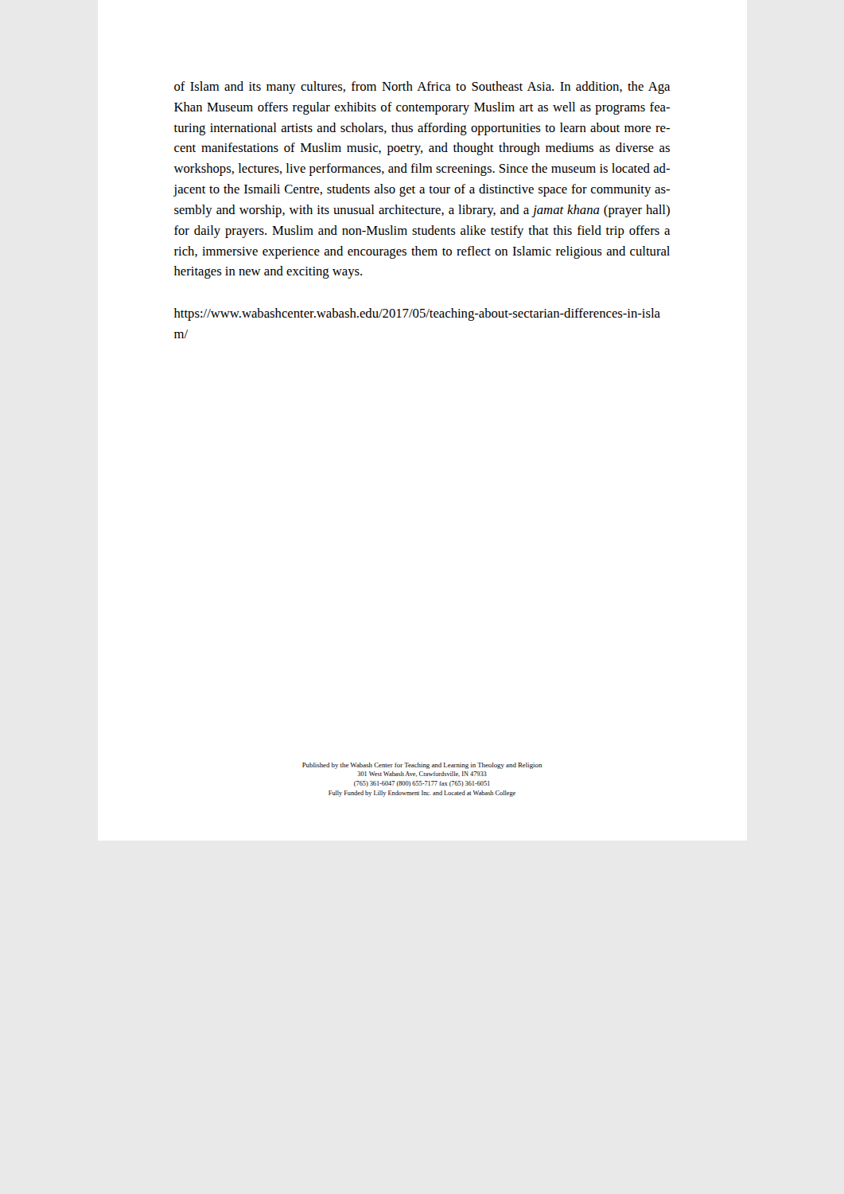of Islam and its many cultures, from North Africa to Southeast Asia. In addition, the Aga Khan Museum offers regular exhibits of contemporary Muslim art as well as programs featuring international artists and scholars, thus affording opportunities to learn about more recent manifestations of Muslim music, poetry, and thought through mediums as diverse as workshops, lectures, live performances, and film screenings. Since the museum is located adjacent to the Ismaili Centre, students also get a tour of a distinctive space for community assembly and worship, with its unusual architecture, a library, and a jamat khana (prayer hall) for daily prayers. Muslim and non-Muslim students alike testify that this field trip offers a rich, immersive experience and encourages them to reflect on Islamic religious and cultural heritages in new and exciting ways.
https://www.wabashcenter.wabash.edu/2017/05/teaching-about-sectarian-differences-in-islam/
Published by the Wabash Center for Teaching and Learning in Theology and Religion
301 West Wabash Ave, Crawfordsville, IN 47933
(765) 361-6047 (800) 655-7177 fax (765) 361-6051
Fully Funded by Lilly Endowment Inc. and Located at Wabash College